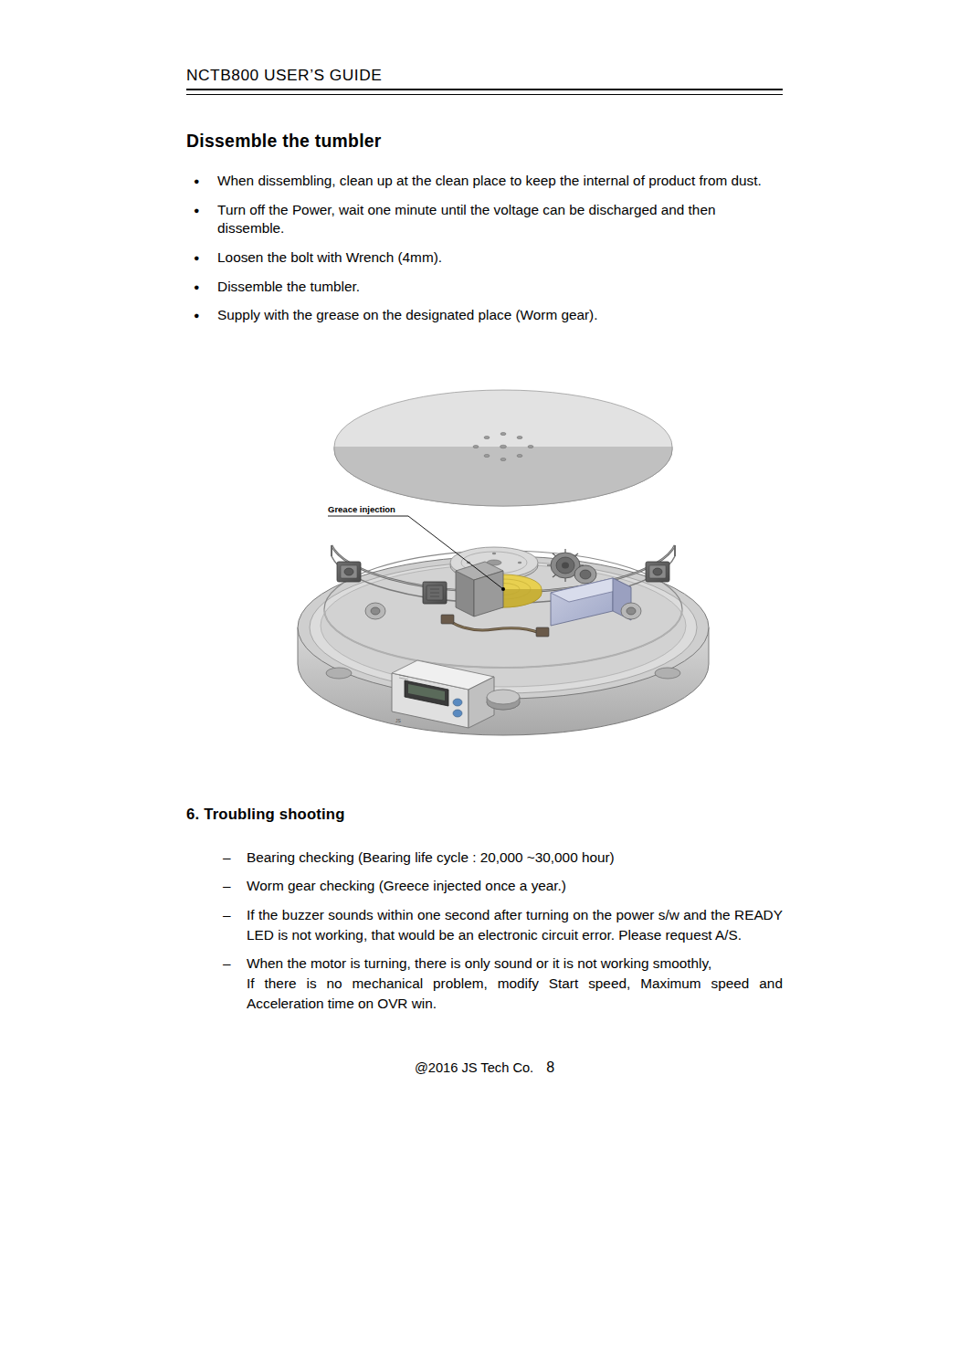NCTB800 USER’S GUIDE
Dissemble the tumbler
When dissembling, clean up at the clean place to keep the internal of product from dust.
Turn off the Power, wait one minute until the voltage can be discharged and then dissemble.
Loosen the bolt with Wrench (4mm).
Dissemble the tumbler.
Supply with the grease on the designated place (Worm gear).
JS Greace injection
6. Troubling shooting
Bearing checking (Bearing life cycle : 20,000 ~30,000 hour)
Worm gear checking (Greece injected once a year.)
If the buzzer sounds within one second after turning on the power s/w and the READY LED is not working, that would be an electronic circuit error. Please request A/S.
When the motor is turning, there is only sound or it is not working smoothly,If there is no mechanical problem, modify Start speed, Maximum speed and Acceleration time on OVR win.
@2016 JS Tech Co.8